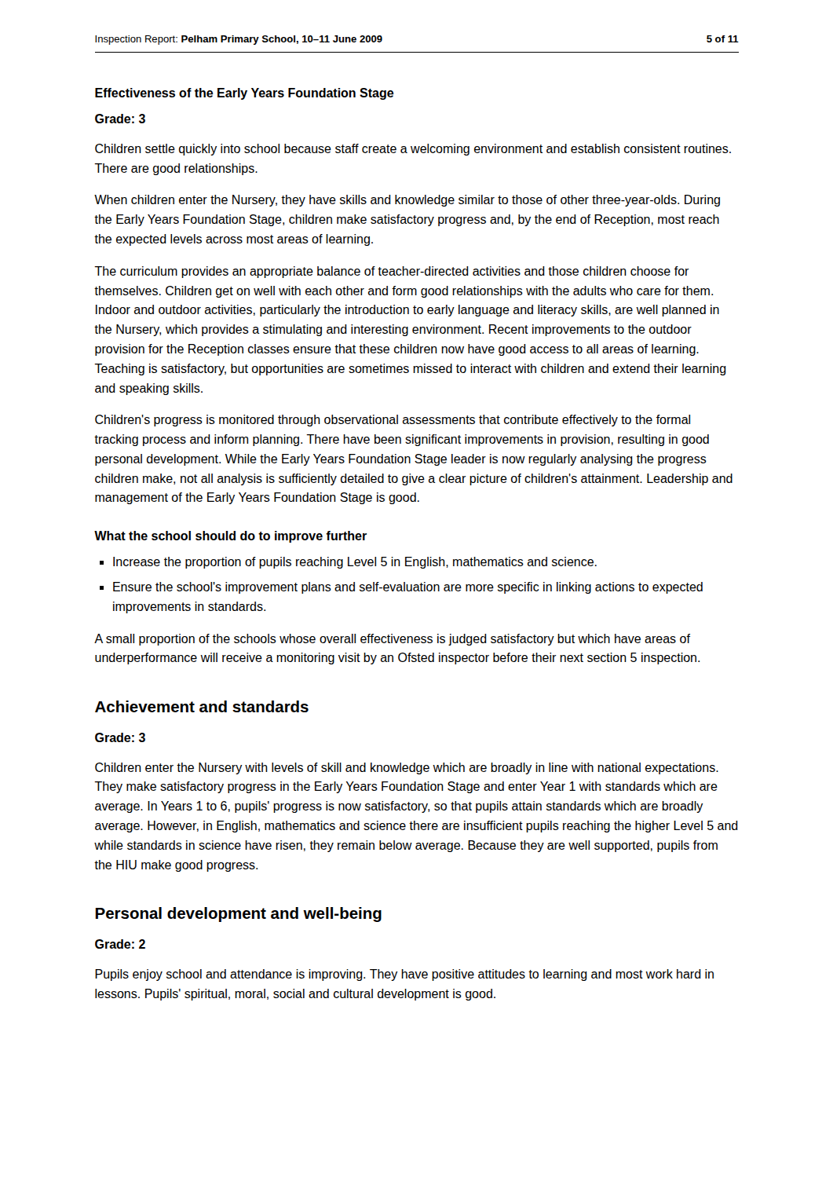Inspection Report: Pelham Primary School, 10–11 June 2009 5 of 11
Effectiveness of the Early Years Foundation Stage
Grade: 3
Children settle quickly into school because staff create a welcoming environment and establish consistent routines. There are good relationships.
When children enter the Nursery, they have skills and knowledge similar to those of other three-year-olds. During the Early Years Foundation Stage, children make satisfactory progress and, by the end of Reception, most reach the expected levels across most areas of learning.
The curriculum provides an appropriate balance of teacher-directed activities and those children choose for themselves. Children get on well with each other and form good relationships with the adults who care for them. Indoor and outdoor activities, particularly the introduction to early language and literacy skills, are well planned in the Nursery, which provides a stimulating and interesting environment. Recent improvements to the outdoor provision for the Reception classes ensure that these children now have good access to all areas of learning. Teaching is satisfactory, but opportunities are sometimes missed to interact with children and extend their learning and speaking skills.
Children's progress is monitored through observational assessments that contribute effectively to the formal tracking process and inform planning. There have been significant improvements in provision, resulting in good personal development. While the Early Years Foundation Stage leader is now regularly analysing the progress children make, not all analysis is sufficiently detailed to give a clear picture of children's attainment. Leadership and management of the Early Years Foundation Stage is good.
What the school should do to improve further
Increase the proportion of pupils reaching Level 5 in English, mathematics and science.
Ensure the school's improvement plans and self-evaluation are more specific in linking actions to expected improvements in standards.
A small proportion of the schools whose overall effectiveness is judged satisfactory but which have areas of underperformance will receive a monitoring visit by an Ofsted inspector before their next section 5 inspection.
Achievement and standards
Grade: 3
Children enter the Nursery with levels of skill and knowledge which are broadly in line with national expectations. They make satisfactory progress in the Early Years Foundation Stage and enter Year 1 with standards which are average. In Years 1 to 6, pupils' progress is now satisfactory, so that pupils attain standards which are broadly average. However, in English, mathematics and science there are insufficient pupils reaching the higher Level 5 and while standards in science have risen, they remain below average. Because they are well supported, pupils from the HIU make good progress.
Personal development and well-being
Grade: 2
Pupils enjoy school and attendance is improving. They have positive attitudes to learning and most work hard in lessons. Pupils' spiritual, moral, social and cultural development is good.